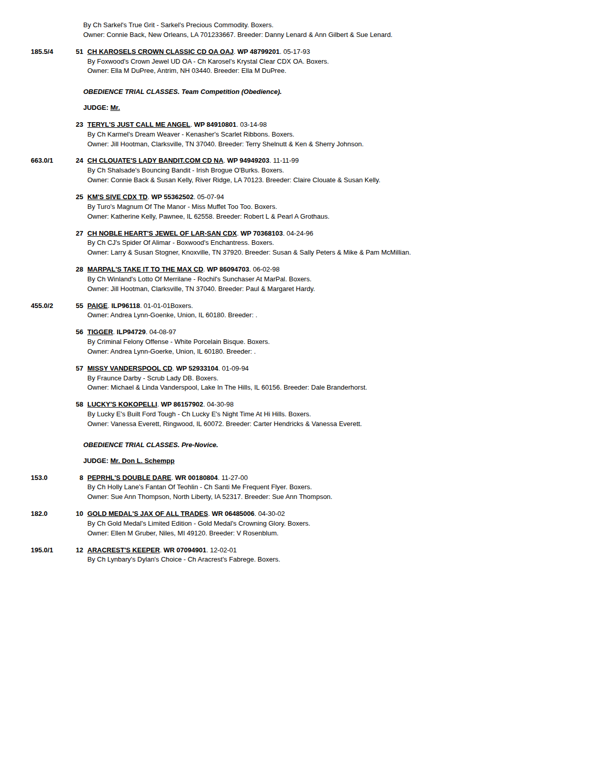By Ch Sarkel's True Grit - Sarkel's Precious Commodity. Boxers.
Owner: Connie Back, New Orleans, LA 701233667. Breeder: Danny Lenard & Ann Gilbert & Sue Lenard.
185.5/4
51
CH KAROSELS CROWN CLASSIC CD OA OAJ. WP 48799201. 05-17-93
By Foxwood's Crown Jewel UD OA - Ch Karosel's Krystal Clear CDX OA. Boxers.
Owner: Ella M DuPree, Antrim, NH 03440. Breeder: Ella M DuPree.
OBEDIENCE TRIAL CLASSES. Team Competition (Obedience).
JUDGE: Mr.
23
TERYL'S JUST CALL ME ANGEL. WP 84910801. 03-14-98
By Ch Karmel's Dream Weaver - Kenasher's Scarlet Ribbons. Boxers.
Owner: Jill Hootman, Clarksville, TN 37040. Breeder: Terry Shelnutt & Ken & Sherry Johnson.
663.0/1
24
CH CLOUATE'S LADY BANDIT.COM CD NA. WP 94949203. 11-11-99
By Ch Shalsade's Bouncing Bandit - Irish Brogue O'Burks. Boxers.
Owner: Connie Back & Susan Kelly, River Ridge, LA 70123. Breeder: Claire Clouate & Susan Kelly.
25
KM'S SIVE CDX TD. WP 55362502. 05-07-94
By Turo's Magnum Of The Manor - Miss Muffet Too Too. Boxers.
Owner: Katherine Kelly, Pawnee, IL 62558. Breeder: Robert L & Pearl A Grothaus.
27
CH NOBLE HEART'S JEWEL OF LAR-SAN CDX. WP 70368103. 04-24-96
By Ch CJ's Spider Of Alimar - Boxwood's Enchantress. Boxers.
Owner: Larry & Susan Stogner, Knoxville, TN 37920. Breeder: Susan & Sally Peters & Mike & Pam McMillian.
28
MARPAL'S TAKE IT TO THE MAX CD. WP 86094703. 06-02-98
By Ch Winland's Lotto Of Merrilane - Rochil's Sunchaser At MarPal. Boxers.
Owner: Jill Hootman, Clarksville, TN 37040. Breeder: Paul & Margaret Hardy.
455.0/2
55
PAIGE. ILP96118. 01-01-01Boxers.
Owner: Andrea Lynn-Goenke, Union, IL 60180. Breeder: .
56
TIGGER. ILP94729. 04-08-97
By Criminal Felony Offense - White Porcelain Bisque. Boxers.
Owner: Andrea Lynn-Goerke, Union, IL 60180. Breeder: .
57
MISSY VANDERSPOOL CD. WP 52933104. 01-09-94
By Fraunce Darby - Scrub Lady DB. Boxers.
Owner: Michael & Linda Vanderspool, Lake In The Hills, IL 60156. Breeder: Dale Branderhorst.
58
LUCKY'S KOKOPELLI. WP 86157902. 04-30-98
By Lucky E's Built Ford Tough - Ch Lucky E's Night Time At Hi Hills. Boxers.
Owner: Vanessa Everett, Ringwood, IL 60072. Breeder: Carter Hendricks & Vanessa Everett.
OBEDIENCE TRIAL CLASSES. Pre-Novice.
JUDGE: Mr. Don L. Schempp
153.0
8
PEPRHL'S DOUBLE DARE. WR 00180804. 11-27-00
By Ch Holly Lane's Fantan Of Teohlin - Ch Santi Me Frequent Flyer. Boxers.
Owner: Sue Ann Thompson, North Liberty, IA 52317. Breeder: Sue Ann Thompson.
182.0
10
GOLD MEDAL'S JAX OF ALL TRADES. WR 06485006. 04-30-02
By Ch Gold Medal's Limited Edition - Gold Medal's Crowning Glory. Boxers.
Owner: Ellen M Gruber, Niles, MI 49120. Breeder: V Rosenblum.
195.0/1
12
ARACREST'S KEEPER. WR 07094901. 12-02-01
By Ch Lynbary's Dylan's Choice - Ch Aracrest's Fabrege. Boxers.